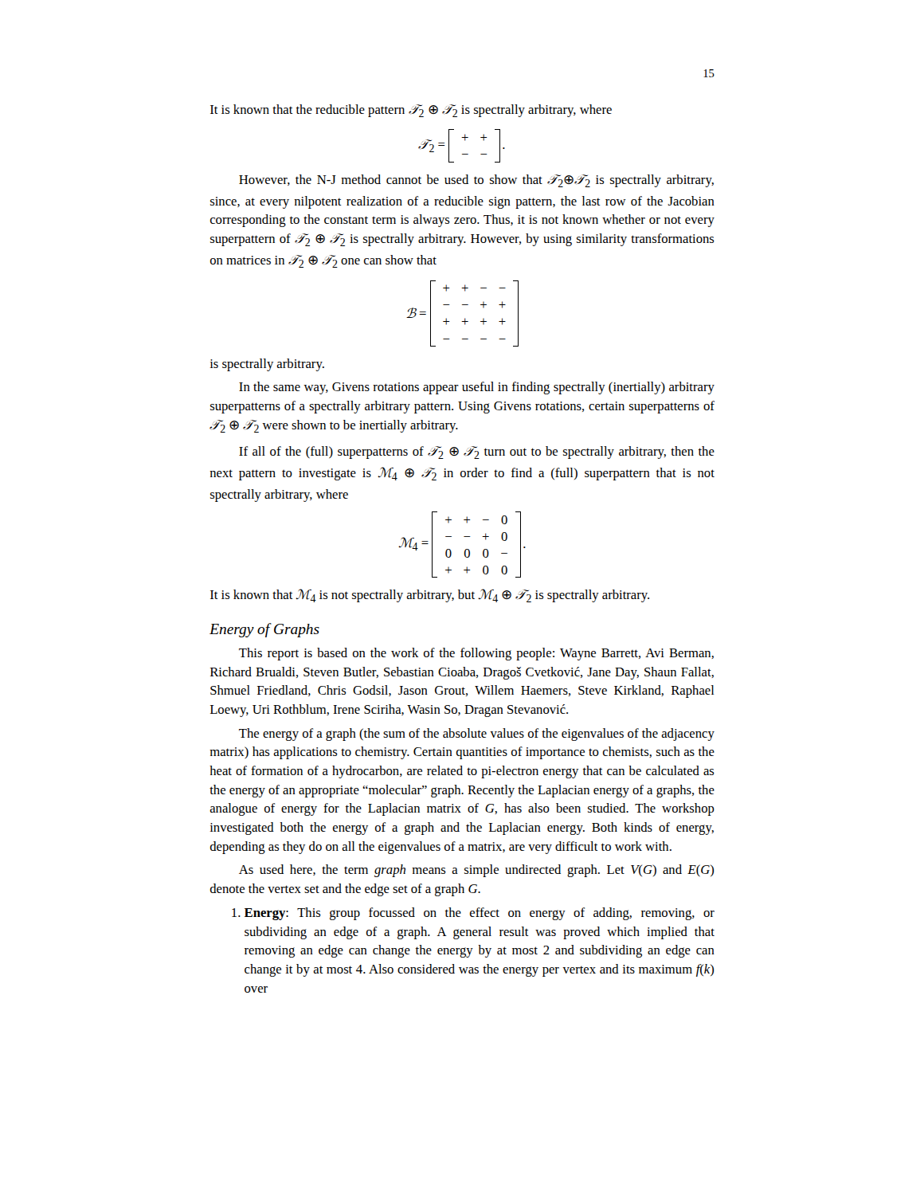15
It is known that the reducible pattern 𝒯2 ⊕ 𝒯2 is spectrally arbitrary, where
𝒯2 =
| + | + |
| − | − |
.
However, the N-J method cannot be used to show that 𝒯2⊕𝒯2 is spectrally arbitrary, since, at every nilpotent realization of a reducible sign pattern, the last row of the Jacobian corresponding to the constant term is always zero. Thus, it is not known whether or not every superpattern of 𝒯2 ⊕ 𝒯2 is spectrally arbitrary. However, by using similarity transformations on matrices in 𝒯2 ⊕ 𝒯2 one can show that
ℬ =
| + | + | − | − |
| − | − | + | + |
| + | + | + | + |
| − | − | − | − |
is spectrally arbitrary.
In the same way, Givens rotations appear useful in finding spectrally (inertially) arbitrary superpatterns of a spectrally arbitrary pattern. Using Givens rotations, certain superpatterns of 𝒯2 ⊕ 𝒯2 were shown to be inertially arbitrary.
If all of the (full) superpatterns of 𝒯2 ⊕ 𝒯2 turn out to be spectrally arbitrary, then the next pattern to investigate is ℳ4 ⊕ 𝒯2 in order to find a (full) superpattern that is not spectrally arbitrary, where
ℳ4 =
| + | + | − | 0 |
| − | − | + | 0 |
| 0 | 0 | 0 | − |
| + | + | 0 | 0 |
.
It is known that ℳ4 is not spectrally arbitrary, but ℳ4 ⊕ 𝒯2 is spectrally arbitrary.
Energy of Graphs
This report is based on the work of the following people: Wayne Barrett, Avi Berman, Richard Brualdi, Steven Butler, Sebastian Cioaba, Dragoš Cvetković, Jane Day, Shaun Fallat, Shmuel Friedland, Chris Godsil, Jason Grout, Willem Haemers, Steve Kirkland, Raphael Loewy, Uri Rothblum, Irene Sciriha, Wasin So, Dragan Stevanović.
The energy of a graph (the sum of the absolute values of the eigenvalues of the adjacency matrix) has applications to chemistry. Certain quantities of importance to chemists, such as the heat of formation of a hydrocarbon, are related to pi-electron energy that can be calculated as the energy of an appropriate “molecular” graph. Recently the Laplacian energy of a graphs, the analogue of energy for the Laplacian matrix of G, has also been studied. The workshop investigated both the energy of a graph and the Laplacian energy. Both kinds of energy, depending as they do on all the eigenvalues of a matrix, are very difficult to work with.
As used here, the term graph means a simple undirected graph. Let V(G) and E(G) denote the vertex set and the edge set of a graph G.
Energy: This group focussed on the effect on energy of adding, removing, or subdividing an edge of a graph. A general result was proved which implied that removing an edge can change the energy by at most 2 and subdividing an edge can change it by at most 4. Also considered was the energy per vertex and its maximum f(k) over